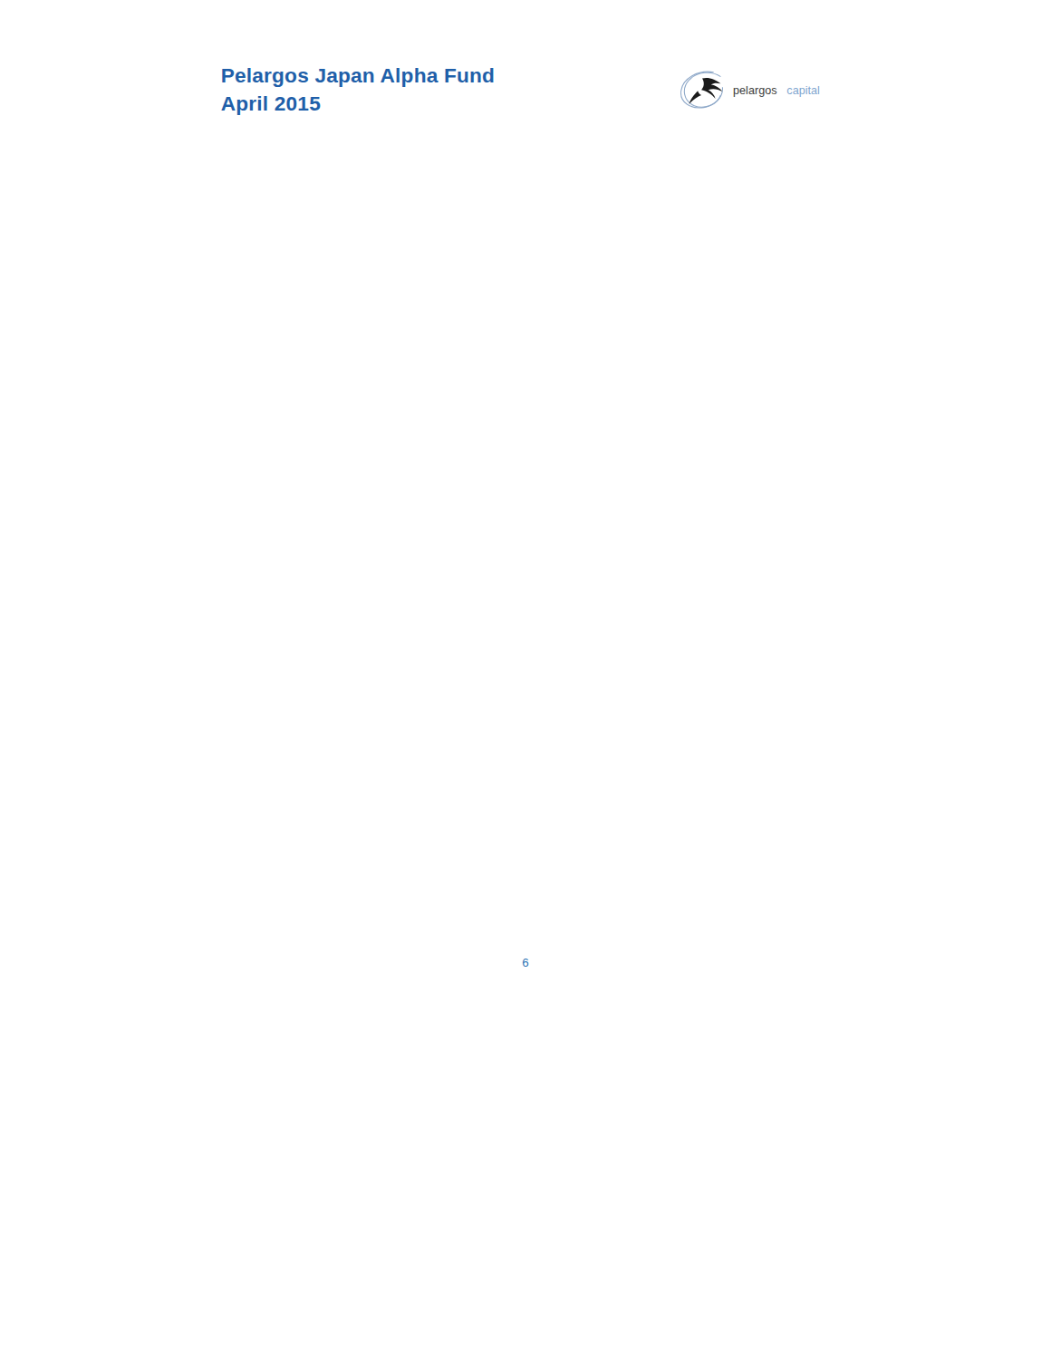Pelargos Japan Alpha Fund April 2015
pelargos capital
6